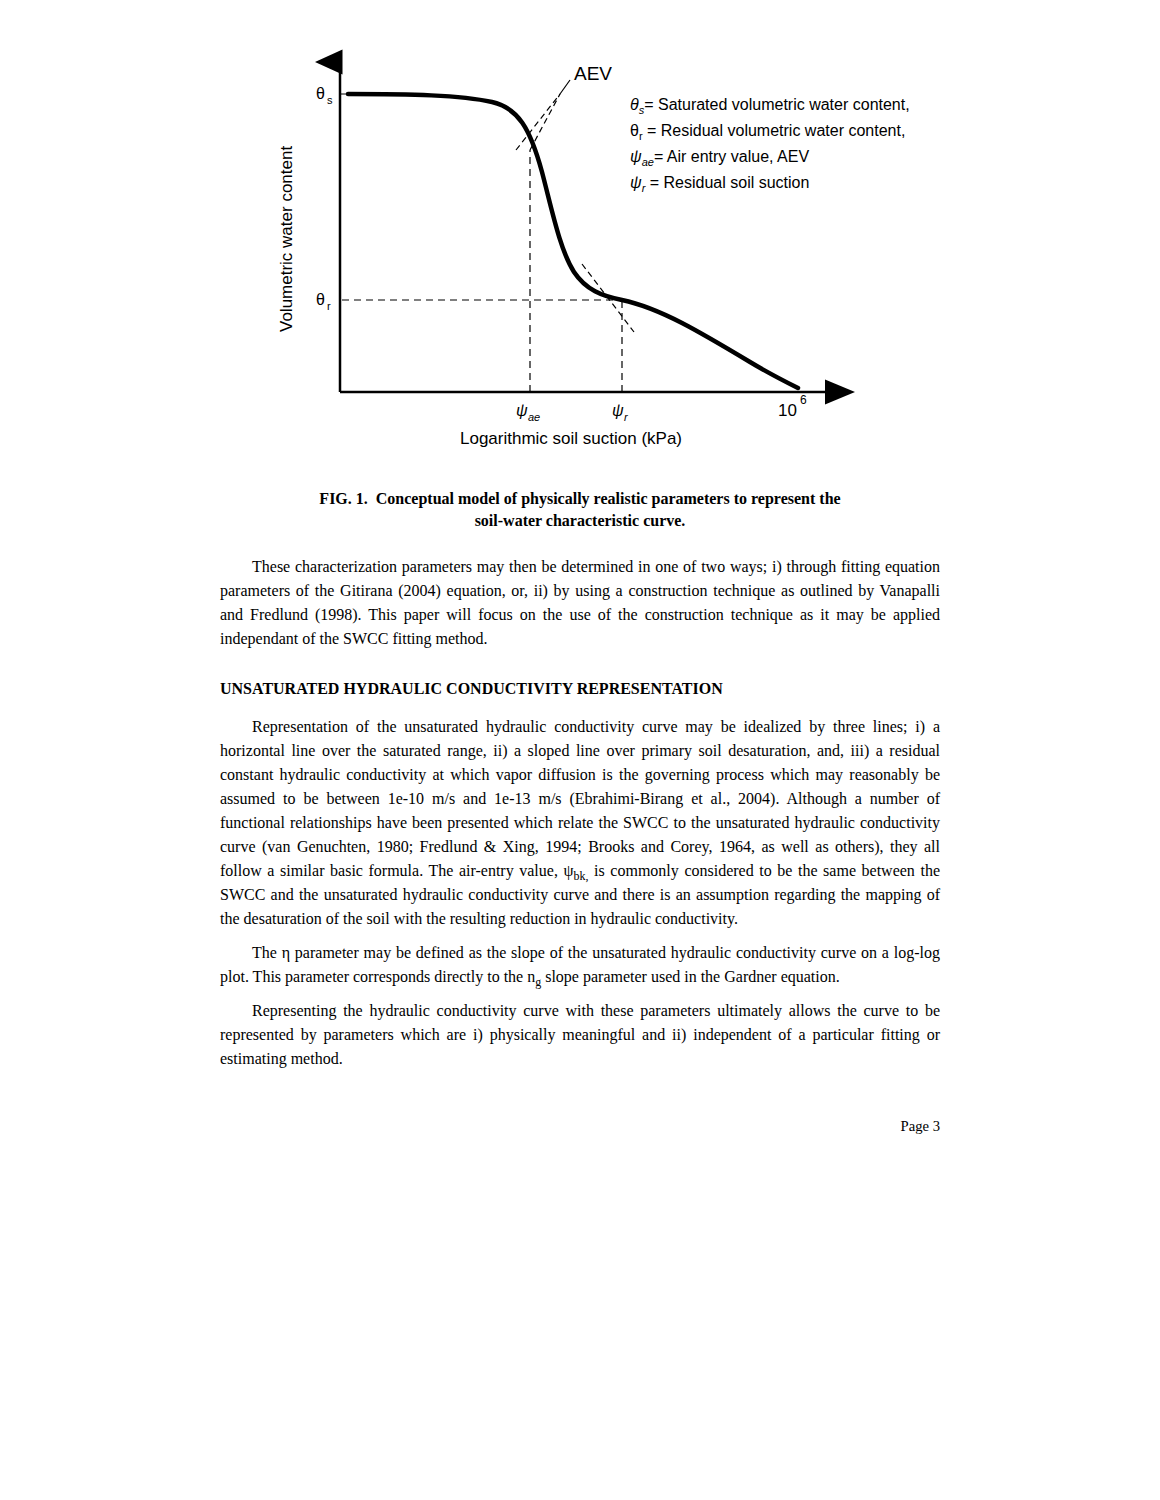Conceptual model of the soil-water characteristic curve A plot of volumetric water content versus logarithmic soil suction showing the saturated volumetric water content theta-s, the residual volumetric water content theta-r, the air entry value psi-ae, and the residual soil suction psi-r. Dashed construction lines and tangents indicate the air entry value (AEV) and residual point. AEV θ s θ r ψ ae ψ r 10 6 Volumetric water content Logarithmic soil suction (kPa) θs= Saturated volumetric water content, θr = Residual volumetric water content, ψae= Air entry value, AEV ψr = Residual soil suction
FIG. 1. Conceptual model of physically realistic parameters to represent the soil-water characteristic curve.
These characterization parameters may then be determined in one of two ways; i) through fitting equation parameters of the Gitirana (2004) equation, or, ii) by using a construction technique as outlined by Vanapalli and Fredlund (1998). This paper will focus on the use of the construction technique as it may be applied independant of the SWCC fitting method.
UNSATURATED HYDRAULIC CONDUCTIVITY REPRESENTATION
Representation of the unsaturated hydraulic conductivity curve may be idealized by three lines; i) a horizontal line over the saturated range, ii) a sloped line over primary soil desaturation, and, iii) a residual constant hydraulic conductivity at which vapor diffusion is the governing process which may reasonably be assumed to be between 1e-10 m/s and 1e-13 m/s (Ebrahimi-Birang et al., 2004). Although a number of functional relationships have been presented which relate the SWCC to the unsaturated hydraulic conductivity curve (van Genuchten, 1980; Fredlund & Xing, 1994; Brooks and Corey, 1964, as well as others), they all follow a similar basic formula. The air-entry value, ψbk, is commonly considered to be the same between the SWCC and the unsaturated hydraulic conductivity curve and there is an assumption regarding the mapping of the desaturation of the soil with the resulting reduction in hydraulic conductivity.
The η parameter may be defined as the slope of the unsaturated hydraulic conductivity curve on a log-log plot. This parameter corresponds directly to the ng slope parameter used in the Gardner equation.
Representing the hydraulic conductivity curve with these parameters ultimately allows the curve to be represented by parameters which are i) physically meaningful and ii) independent of a particular fitting or estimating method.
Page 3